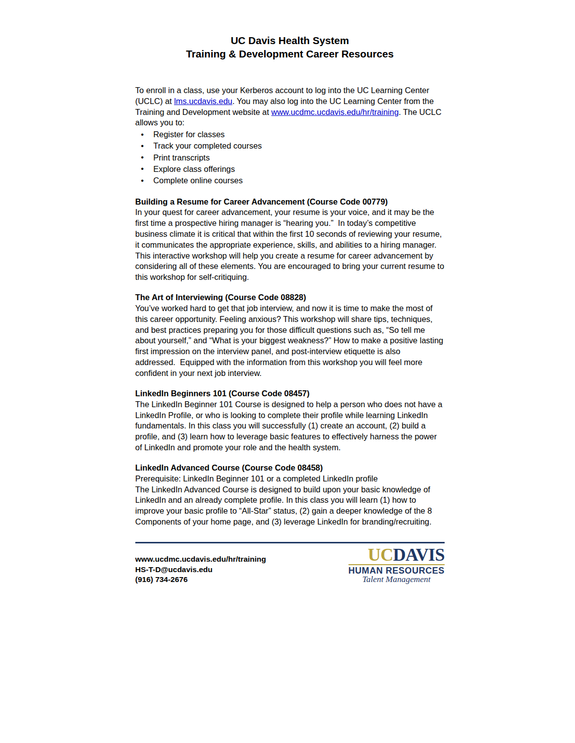UC Davis Health System Training & Development Career Resources
To enroll in a class, use your Kerberos account to log into the UC Learning Center (UCLC) at lms.ucdavis.edu. You may also log into the UC Learning Center from the Training and Development website at www.ucdmc.ucdavis.edu/hr/training. The UCLC allows you to:
Register for classes
Track your completed courses
Print transcripts
Explore class offerings
Complete online courses
Building a Resume for Career Advancement (Course Code 00779)
In your quest for career advancement, your resume is your voice, and it may be the first time a prospective hiring manager is “hearing you.” In today’s competitive business climate it is critical that within the first 10 seconds of reviewing your resume, it communicates the appropriate experience, skills, and abilities to a hiring manager. This interactive workshop will help you create a resume for career advancement by considering all of these elements. You are encouraged to bring your current resume to this workshop for self-critiquing.
The Art of Interviewing (Course Code 08828)
You’ve worked hard to get that job interview, and now it is time to make the most of this career opportunity. Feeling anxious? This workshop will share tips, techniques, and best practices preparing you for those difficult questions such as, “So tell me about yourself,” and “What is your biggest weakness?” How to make a positive lasting first impression on the interview panel, and post-interview etiquette is also addressed. Equipped with the information from this workshop you will feel more confident in your next job interview.
LinkedIn Beginners 101 (Course Code 08457)
The LinkedIn Beginner 101 Course is designed to help a person who does not have a LinkedIn Profile, or who is looking to complete their profile while learning LinkedIn fundamentals. In this class you will successfully (1) create an account, (2) build a profile, and (3) learn how to leverage basic features to effectively harness the power of LinkedIn and promote your role and the health system.
LinkedIn Advanced Course (Course Code 08458)
Prerequisite: LinkedIn Beginner 101 or a completed LinkedIn profile
The LinkedIn Advanced Course is designed to build upon your basic knowledge of LinkedIn and an already complete profile. In this class you will learn (1) how to improve your basic profile to “All-Star” status, (2) gain a deeper knowledge of the 8 Components of your home page, and (3) leverage LinkedIn for branding/recruiting.
www.ucdmc.ucdavis.edu/hr/training
HS-T-D@ucdavis.edu
(916) 734-2676
UC DAVIS
HUMAN RESOURCES Talent Management